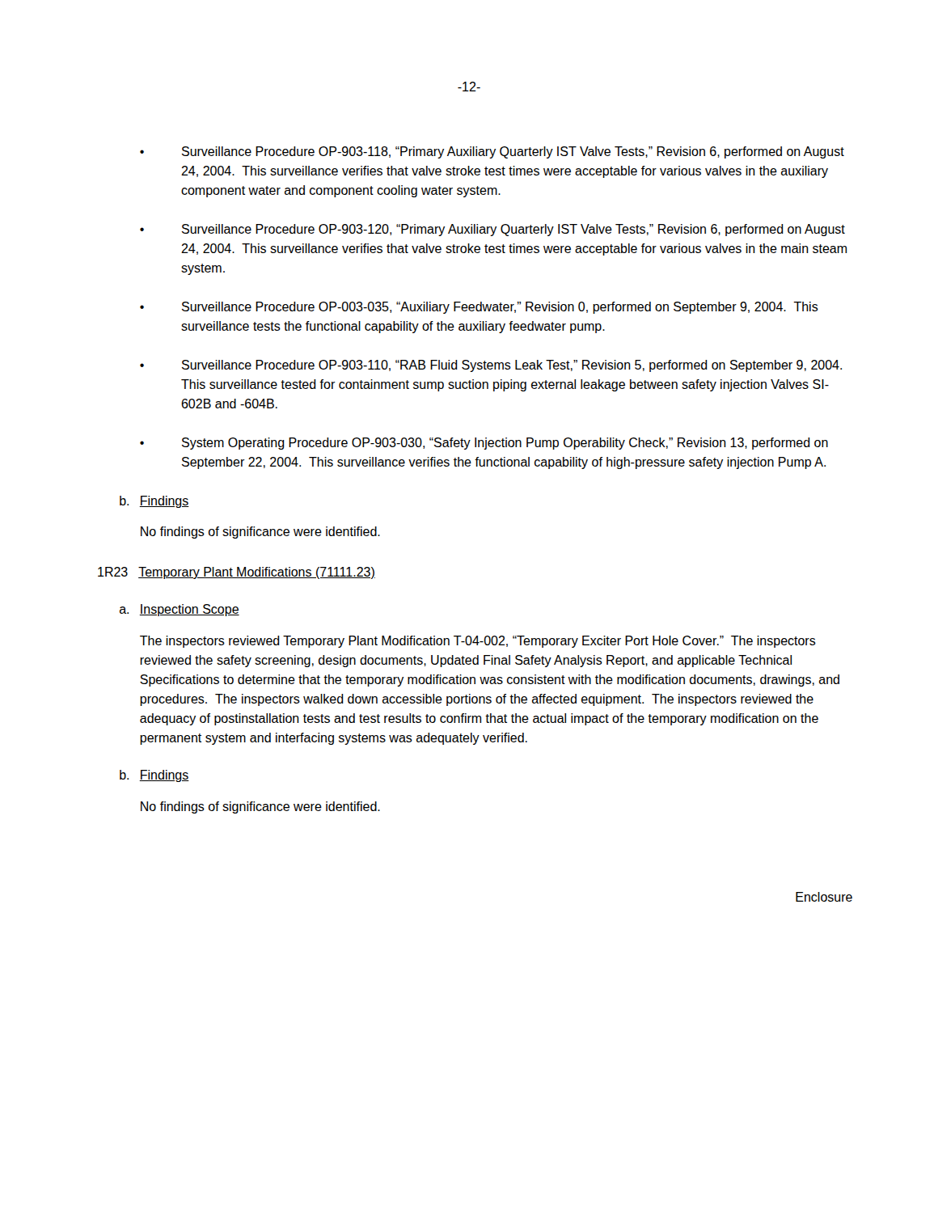-12-
Surveillance Procedure OP-903-118, “Primary Auxiliary Quarterly IST Valve Tests,” Revision 6, performed on August 24, 2004. This surveillance verifies that valve stroke test times were acceptable for various valves in the auxiliary component water and component cooling water system.
Surveillance Procedure OP-903-120, “Primary Auxiliary Quarterly IST Valve Tests,” Revision 6, performed on August 24, 2004. This surveillance verifies that valve stroke test times were acceptable for various valves in the main steam system.
Surveillance Procedure OP-003-035, “Auxiliary Feedwater,” Revision 0, performed on September 9, 2004. This surveillance tests the functional capability of the auxiliary feedwater pump.
Surveillance Procedure OP-903-110, “RAB Fluid Systems Leak Test,” Revision 5, performed on September 9, 2004. This surveillance tested for containment sump suction piping external leakage between safety injection Valves SI-602B and -604B.
System Operating Procedure OP-903-030, “Safety Injection Pump Operability Check,” Revision 13, performed on September 22, 2004. This surveillance verifies the functional capability of high-pressure safety injection Pump A.
b. Findings
No findings of significance were identified.
1R23 Temporary Plant Modifications (71111.23)
a. Inspection Scope
The inspectors reviewed Temporary Plant Modification T-04-002, “Temporary Exciter Port Hole Cover.” The inspectors reviewed the safety screening, design documents, Updated Final Safety Analysis Report, and applicable Technical Specifications to determine that the temporary modification was consistent with the modification documents, drawings, and procedures. The inspectors walked down accessible portions of the affected equipment. The inspectors reviewed the adequacy of postinstallation tests and test results to confirm that the actual impact of the temporary modification on the permanent system and interfacing systems was adequately verified.
b. Findings
No findings of significance were identified.
Enclosure